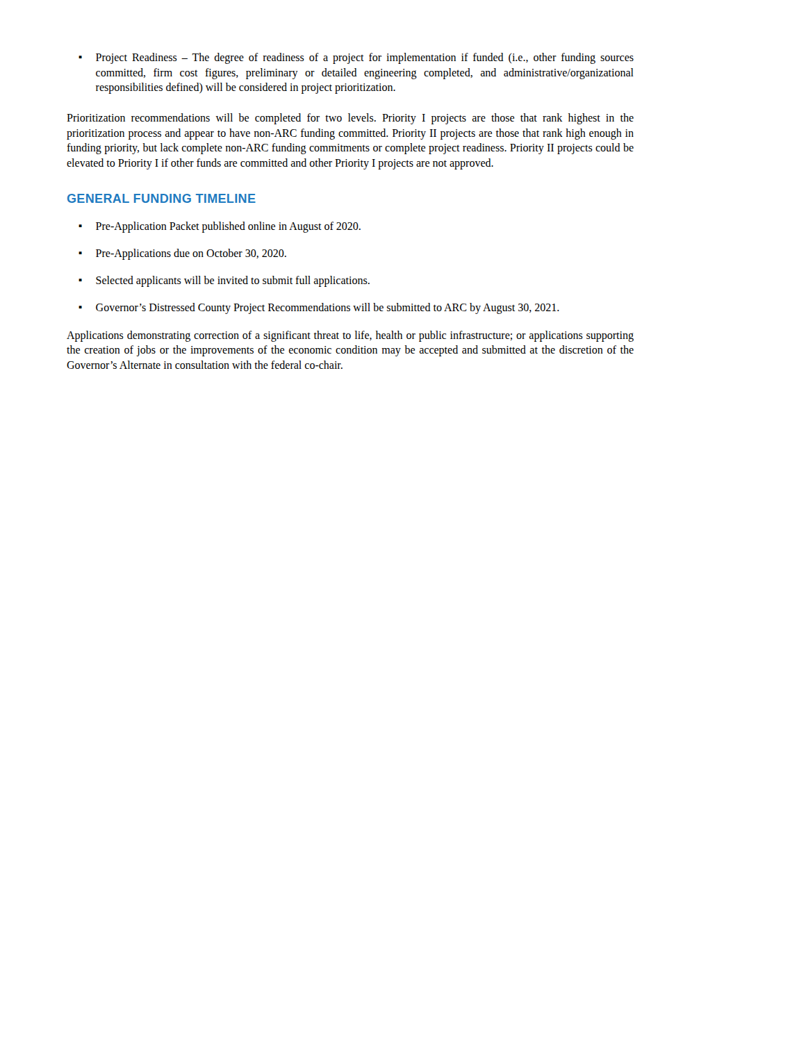Project Readiness – The degree of readiness of a project for implementation if funded (i.e., other funding sources committed, firm cost figures, preliminary or detailed engineering completed, and administrative/organizational responsibilities defined) will be considered in project prioritization.
Prioritization recommendations will be completed for two levels. Priority I projects are those that rank highest in the prioritization process and appear to have non-ARC funding committed. Priority II projects are those that rank high enough in funding priority, but lack complete non-ARC funding commitments or complete project readiness. Priority II projects could be elevated to Priority I if other funds are committed and other Priority I projects are not approved.
GENERAL FUNDING TIMELINE
Pre-Application Packet published online in August of 2020.
Pre-Applications due on October 30, 2020.
Selected applicants will be invited to submit full applications.
Governor’s Distressed County Project Recommendations will be submitted to ARC by August 30, 2021.
Applications demonstrating correction of a significant threat to life, health or public infrastructure; or applications supporting the creation of jobs or the improvements of the economic condition may be accepted and submitted at the discretion of the Governor’s Alternate in consultation with the federal co-chair.